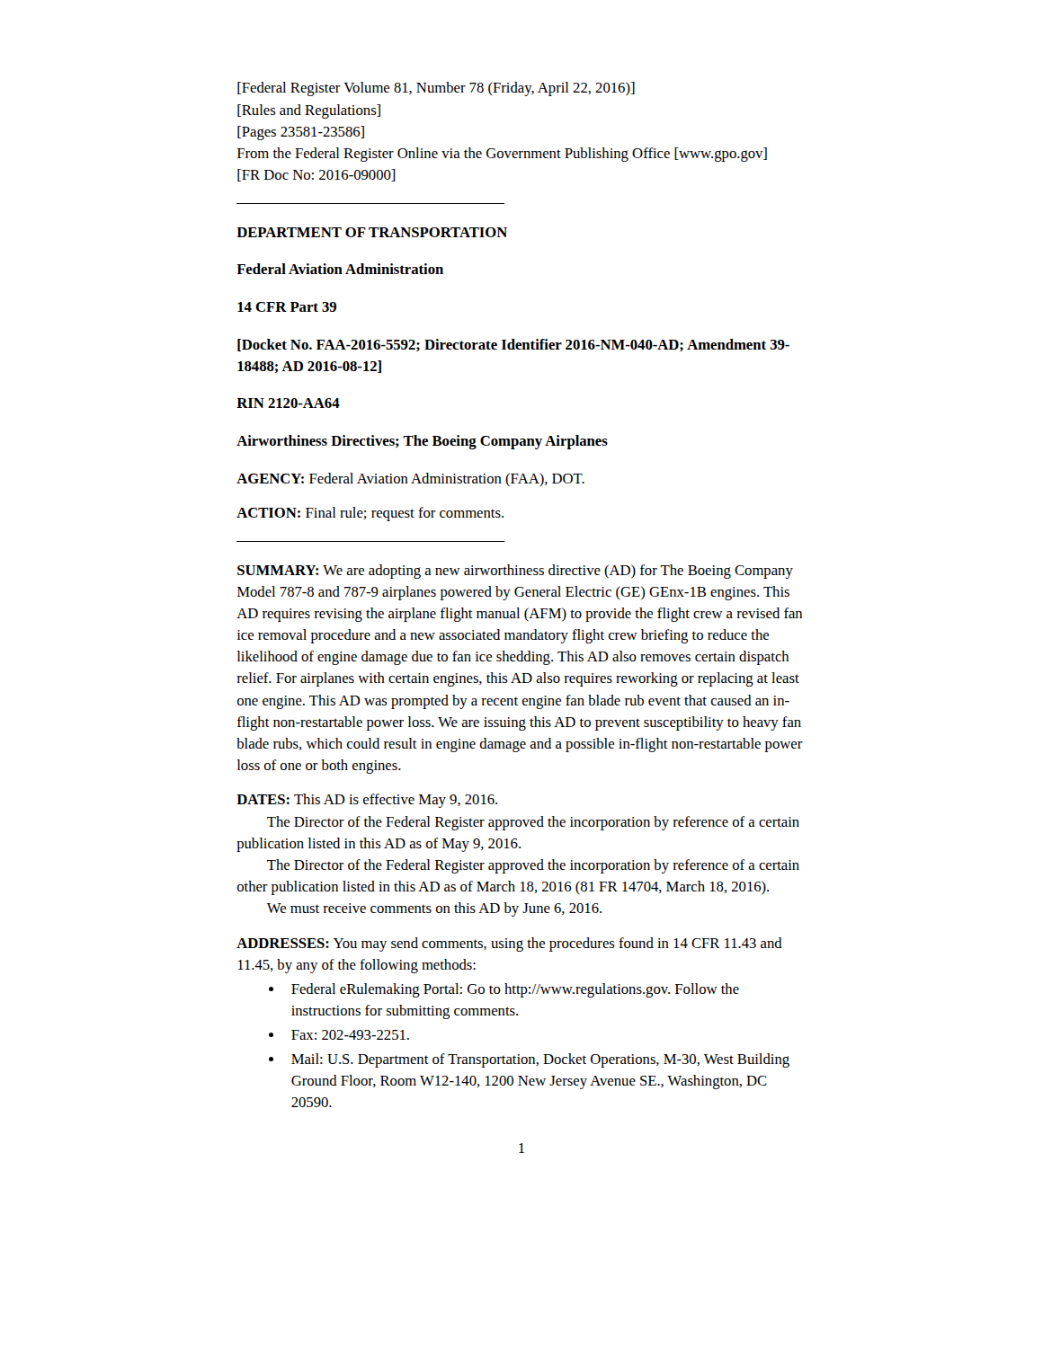[Federal Register Volume 81, Number 78 (Friday, April 22, 2016)]
[Rules and Regulations]
[Pages 23581-23586]
From the Federal Register Online via the Government Publishing Office [www.gpo.gov]
[FR Doc No: 2016-09000]
DEPARTMENT OF TRANSPORTATION
Federal Aviation Administration
14 CFR Part 39
[Docket No. FAA-2016-5592; Directorate Identifier 2016-NM-040-AD; Amendment 39-18488; AD 2016-08-12]
RIN 2120-AA64
Airworthiness Directives; The Boeing Company Airplanes
AGENCY: Federal Aviation Administration (FAA), DOT.
ACTION: Final rule; request for comments.
SUMMARY: We are adopting a new airworthiness directive (AD) for The Boeing Company Model 787-8 and 787-9 airplanes powered by General Electric (GE) GEnx-1B engines. This AD requires revising the airplane flight manual (AFM) to provide the flight crew a revised fan ice removal procedure and a new associated mandatory flight crew briefing to reduce the likelihood of engine damage due to fan ice shedding. This AD also removes certain dispatch relief. For airplanes with certain engines, this AD also requires reworking or replacing at least one engine. This AD was prompted by a recent engine fan blade rub event that caused an in-flight non-restartable power loss. We are issuing this AD to prevent susceptibility to heavy fan blade rubs, which could result in engine damage and a possible in-flight non-restartable power loss of one or both engines.
DATES: This AD is effective May 9, 2016.
The Director of the Federal Register approved the incorporation by reference of a certain publication listed in this AD as of May 9, 2016.
The Director of the Federal Register approved the incorporation by reference of a certain other publication listed in this AD as of March 18, 2016 (81 FR 14704, March 18, 2016).
We must receive comments on this AD by June 6, 2016.
ADDRESSES: You may send comments, using the procedures found in 14 CFR 11.43 and 11.45, by any of the following methods:
Federal eRulemaking Portal: Go to http://www.regulations.gov. Follow the instructions for submitting comments.
Fax: 202-493-2251.
Mail: U.S. Department of Transportation, Docket Operations, M-30, West Building Ground Floor, Room W12-140, 1200 New Jersey Avenue SE., Washington, DC 20590.
1